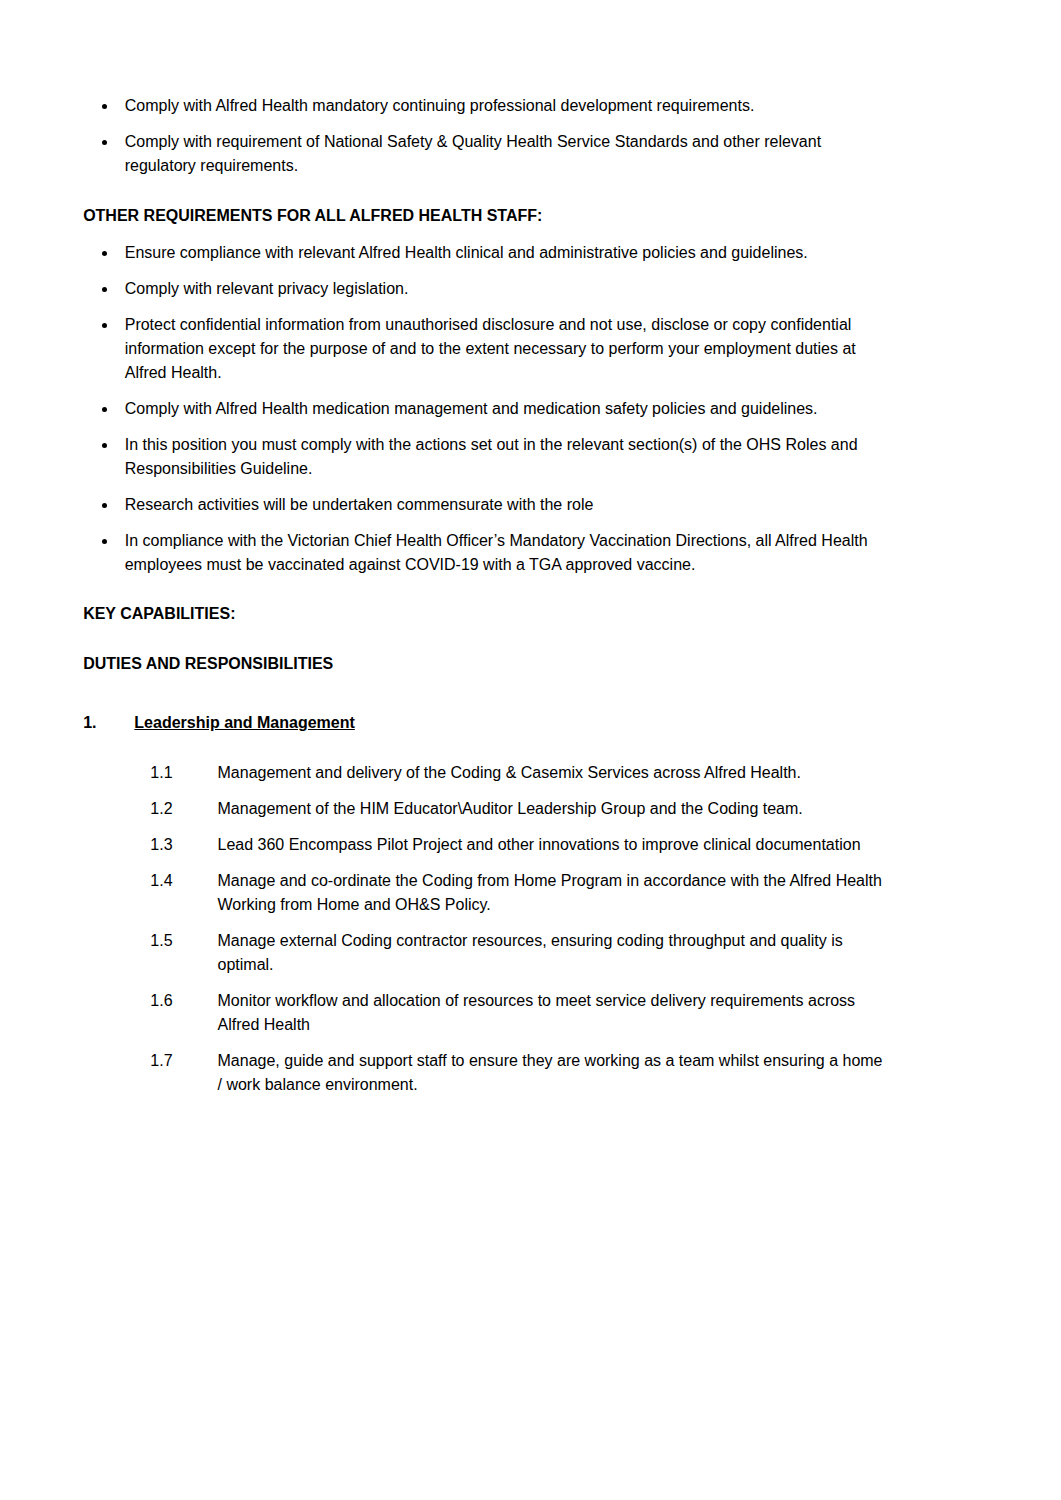Comply with Alfred Health mandatory continuing professional development requirements.
Comply with requirement of National Safety & Quality Health Service Standards and other relevant regulatory requirements.
Other requirements for all Alfred Health staff:
Ensure compliance with relevant Alfred Health clinical and administrative policies and guidelines.
Comply with relevant privacy legislation.
Protect confidential information from unauthorised disclosure and not use, disclose or copy confidential information except for the purpose of and to the extent necessary to perform your employment duties at Alfred Health.
Comply with Alfred Health medication management and medication safety policies and guidelines.
In this position you must comply with the actions set out in the relevant section(s) of the OHS Roles and Responsibilities Guideline.
Research activities will be undertaken commensurate with the role
In compliance with the Victorian Chief Health Officer’s Mandatory Vaccination Directions, all Alfred Health employees must be vaccinated against COVID-19 with a TGA approved vaccine.
Key capabilities:
Duties and responsibilities
1. Leadership and Management
1.1
Management and delivery of the Coding & Casemix Services across Alfred Health.
1.2
Management of the HIM Educator\Auditor Leadership Group and the Coding team.
1.3
Lead 360 Encompass Pilot Project and other innovations to improve clinical documentation
1.4
Manage and co-ordinate the Coding from Home Program in accordance with the Alfred Health Working from Home and OH&S Policy.
1.5
Manage external Coding contractor resources, ensuring coding throughput and quality is optimal.
1.6
Monitor workflow and allocation of resources to meet service delivery requirements across Alfred Health
1.7
Manage, guide and support staff to ensure they are working as a team whilst ensuring a home / work balance environment.